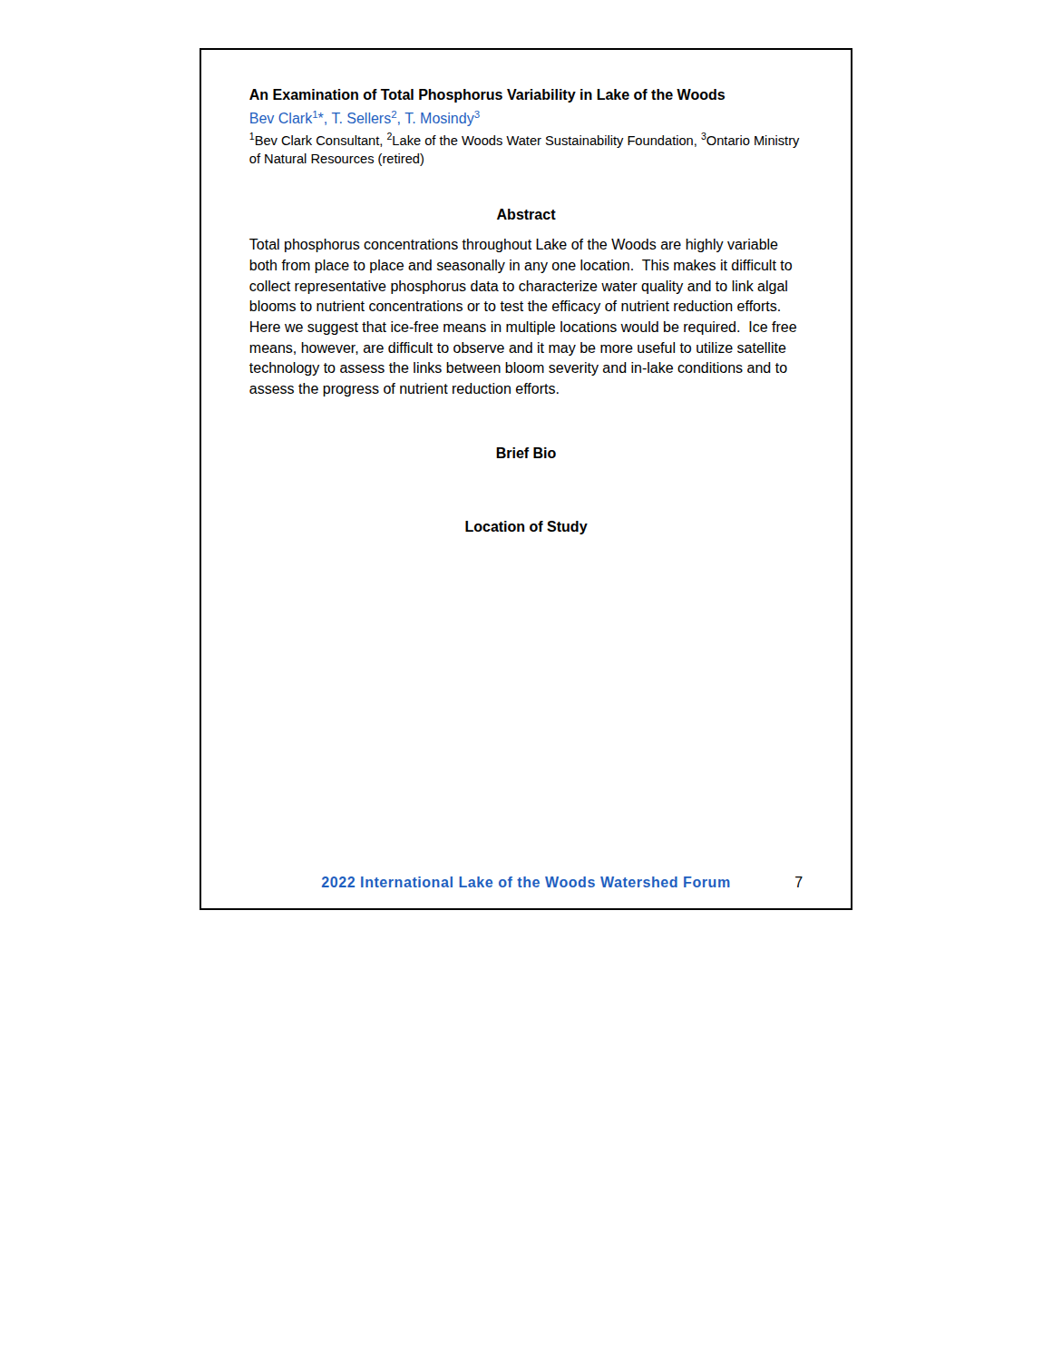An Examination of Total Phosphorus Variability in Lake of the Woods
Bev Clark1*, T. Sellers2, T. Mosindy3
1Bev Clark Consultant, 2Lake of the Woods Water Sustainability Foundation, 3Ontario Ministry of Natural Resources (retired)
Abstract
Total phosphorus concentrations throughout Lake of the Woods are highly variable both from place to place and seasonally in any one location. This makes it difficult to collect representative phosphorus data to characterize water quality and to link algal blooms to nutrient concentrations or to test the efficacy of nutrient reduction efforts. Here we suggest that ice-free means in multiple locations would be required. Ice free means, however, are difficult to observe and it may be more useful to utilize satellite technology to assess the links between bloom severity and in-lake conditions and to assess the progress of nutrient reduction efforts.
Brief Bio
Location of Study
2022 International Lake of the Woods Watershed Forum 7